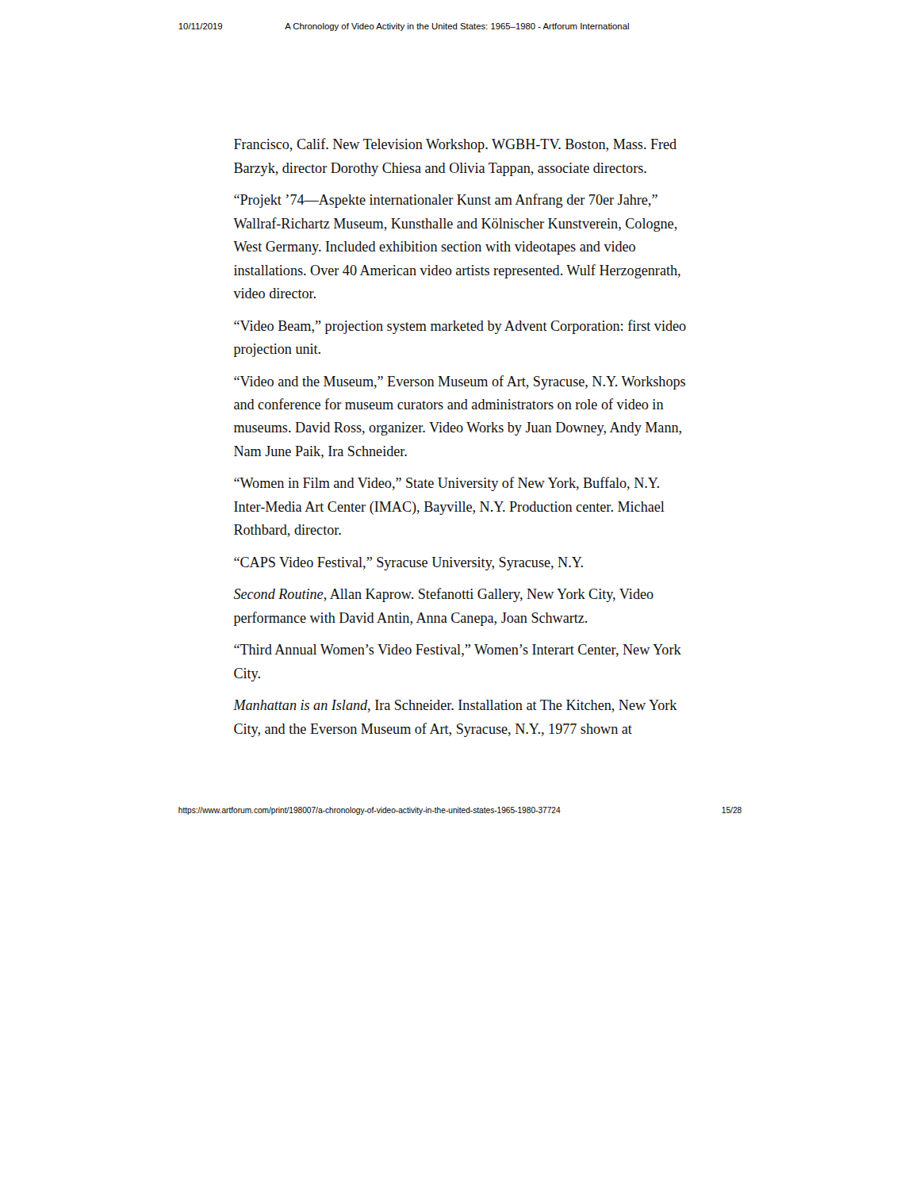10/11/2019
A Chronology of Video Activity in the United States: 1965–1980 - Artforum International
Francisco, Calif. New Television Workshop. WGBH-TV. Boston, Mass. Fred Barzyk, director Dorothy Chiesa and Olivia Tappan, associate directors.
“Projekt ’74—Aspekte internationaler Kunst am Anfrang der 70er Jahre,” Wallraf-Richartz Museum, Kunsthalle and Kölnischer Kunstverein, Cologne, West Germany. Included exhibition section with videotapes and video installations. Over 40 American video artists represented. Wulf Herzogenrath, video director.
“Video Beam,” projection system marketed by Advent Corporation: first video projection unit.
“Video and the Museum,” Everson Museum of Art, Syracuse, N.Y. Workshops and conference for museum curators and administrators on role of video in museums. David Ross, organizer. Video Works by Juan Downey, Andy Mann, Nam June Paik, Ira Schneider.
“Women in Film and Video,” State University of New York, Buffalo, N.Y. Inter-Media Art Center (IMAC), Bayville, N.Y. Production center. Michael Rothbard, director.
“CAPS Video Festival,” Syracuse University, Syracuse, N.Y.
Second Routine, Allan Kaprow. Stefanotti Gallery, New York City, Video performance with David Antin, Anna Canepa, Joan Schwartz.
“Third Annual Women’s Video Festival,” Women’s Interart Center, New York City.
Manhattan is an Island, Ira Schneider. Installation at The Kitchen, New York City, and the Everson Museum of Art, Syracuse, N.Y., 1977 shown at
https://www.artforum.com/print/198007/a-chronology-of-video-activity-in-the-united-states-1965-1980-37724
15/28